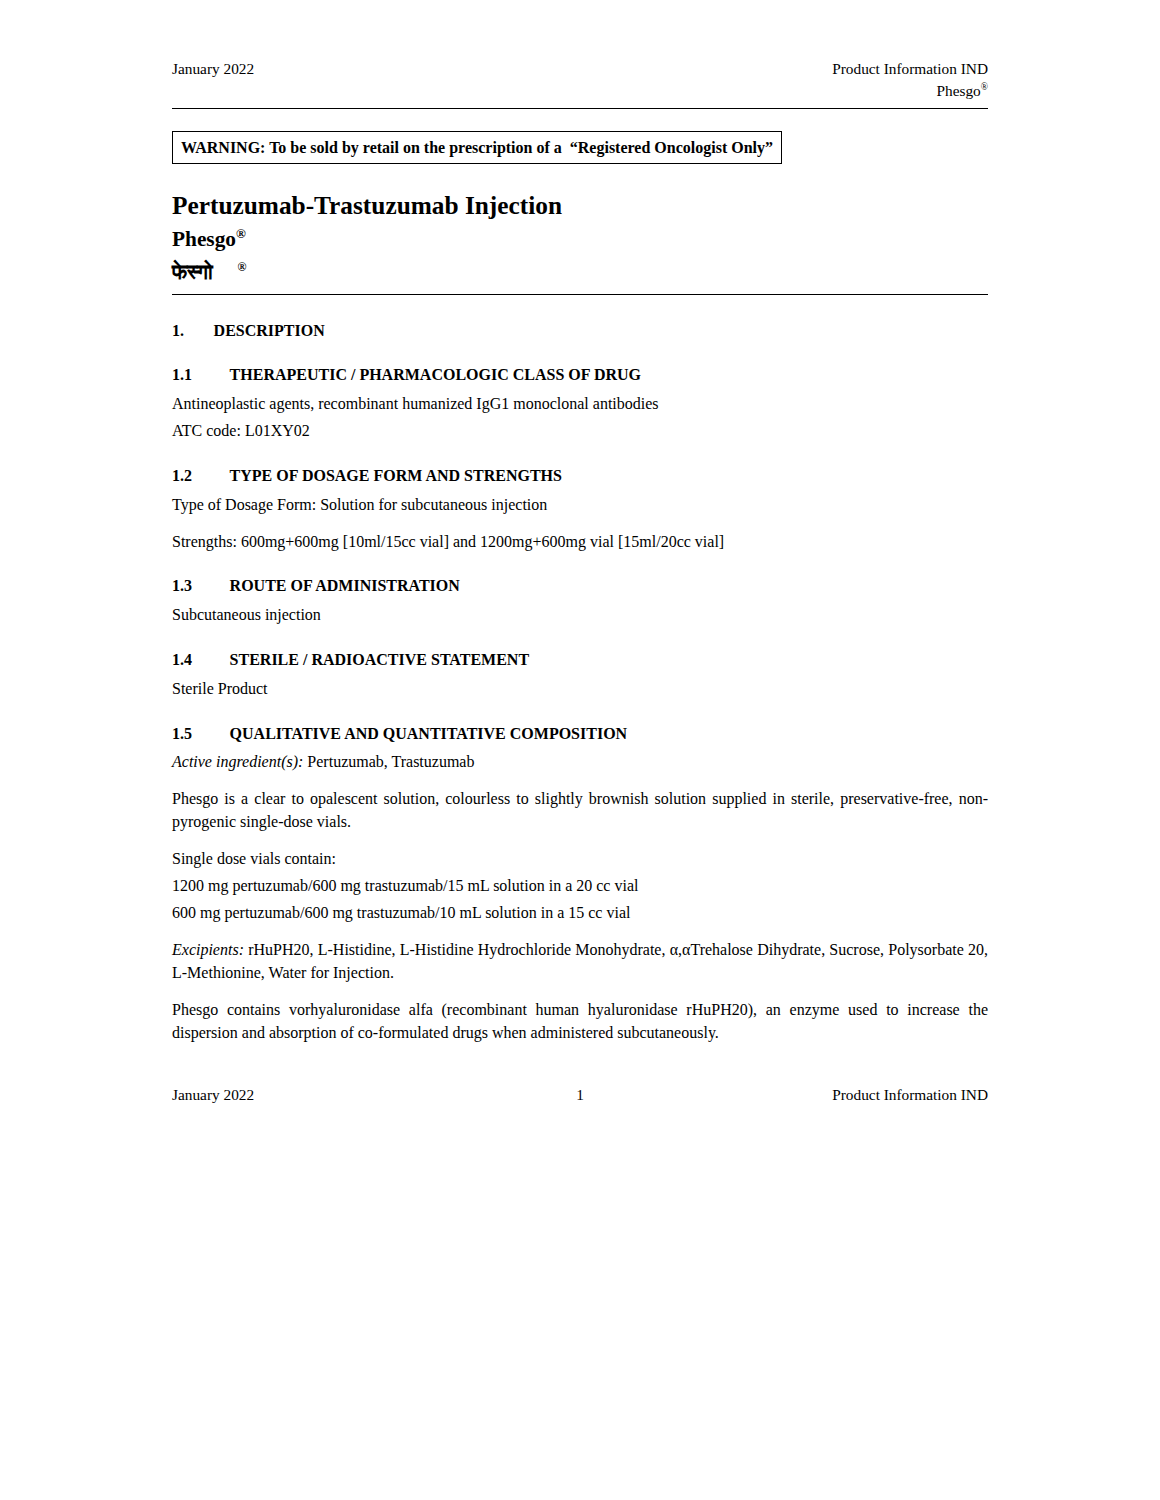January 2022
Product Information IND Phesgo®
WARNING: To be sold by retail on the prescription of a “Registered Oncologist Only”
Pertuzumab-Trastuzumab Injection
Phesgo®
फेस्गो ®
1. DESCRIPTION
1.1 THERAPEUTIC / PHARMACOLOGIC CLASS OF DRUG
Antineoplastic agents, recombinant humanized IgG1 monoclonal antibodies
ATC code: L01XY02
1.2 TYPE OF DOSAGE FORM AND STRENGTHS
Type of Dosage Form: Solution for subcutaneous injection
Strengths: 600mg+600mg [10ml/15cc vial] and 1200mg+600mg vial [15ml/20cc vial]
1.3 ROUTE OF ADMINISTRATION
Subcutaneous injection
1.4 STERILE / RADIOACTIVE STATEMENT
Sterile Product
1.5 QUALITATIVE AND QUANTITATIVE COMPOSITION
Active ingredient(s): Pertuzumab, Trastuzumab
Phesgo is a clear to opalescent solution, colourless to slightly brownish solution supplied in sterile, preservative-free, non-pyrogenic single-dose vials.
Single dose vials contain:
1200 mg pertuzumab/600 mg trastuzumab/15 mL solution in a 20 cc vial
600 mg pertuzumab/600 mg trastuzumab/10 mL solution in a 15 cc vial
Excipients: rHuPH20, L-Histidine, L-Histidine Hydrochloride Monohydrate, α,αTrehalose Dihydrate, Sucrose, Polysorbate 20, L-Methionine, Water for Injection.
Phesgo contains vorhyaluronidase alfa (recombinant human hyaluronidase rHuPH20), an enzyme used to increase the dispersion and absorption of co-formulated drugs when administered subcutaneously.
January 2022
1
Product Information IND